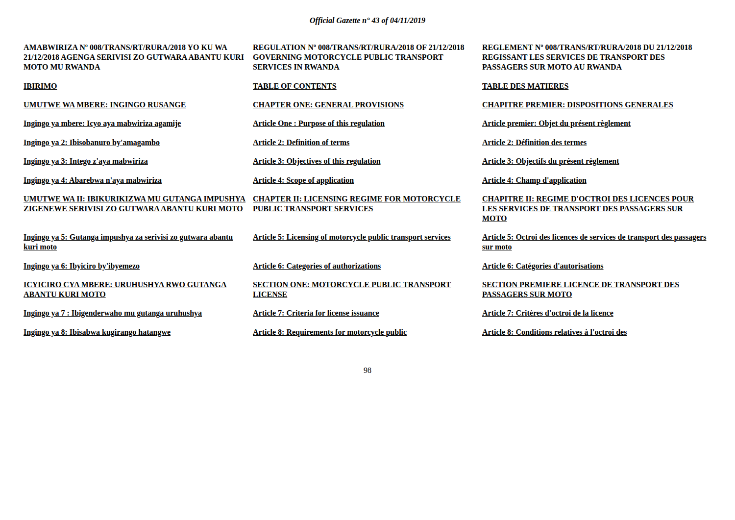Official Gazette n° 43 of 04/11/2019
| AMABWIRIZA Nº 008/TRANS/RT/RURA/2018 YO KU WA 21/12/2018 AGENGA SERIVISI ZO GUTWARA ABANTU KURI MOTO MU RWANDA | REGULATION Nº 008/TRANS/RT/RURA/2018 OF 21/12/2018 GOVERNING MOTORCYCLE PUBLIC TRANSPORT SERVICES IN RWANDA | REGLEMENT Nº 008/TRANS/RT/RURA/2018 DU 21/12/2018 REGISSANT LES SERVICES DE TRANSPORT DES PASSAGERS SUR MOTO AU RWANDA |
| IBIRIMO | TABLE OF CONTENTS | TABLE DES MATIERES |
| UMUTWE WA MBERE: INGINGO RUSANGE | CHAPTER ONE: GENERAL PROVISIONS | CHAPITRE PREMIER: DISPOSITIONS GENERALES |
| Ingingo ya mbere: Icyo aya mabwiriza agamije | Article One : Purpose of this regulation | Article premier: Objet du présent règlement |
| Ingingo ya 2: Ibisobanuro by'amagambo | Article 2: Definition of terms | Article 2: Définition des termes |
| Ingingo ya 3: Intego z'aya mabwiriza | Article 3: Objectives of this regulation | Article 3: Objectifs du présent règlement |
| Ingingo ya 4: Abarebwa n'aya mabwiriza | Article 4: Scope of application | Article 4: Champ d'application |
| UMUTWE WA II: IBIKURIKIZWA MU GUTANGA IMPUSHYA ZIGENEWE SERIVISI ZO GUTWARA ABANTU KURI MOTO | CHAPTER II: LICENSING REGIME FOR MOTORCYCLE PUBLIC TRANSPORT SERVICES | CHAPITRE II: REGIME D'OCTROI DES LICENCES POUR LES SERVICES DE TRANSPORT DES PASSAGERS SUR MOTO |
| Ingingo ya 5: Gutanga impushya za serivisi zo gutwara abantu kuri moto | Article 5: Licensing of motorcycle public transport services | Article 5: Octroi des licences de services de transport des passagers sur moto |
| Ingingo ya 6: Ibyiciro by'ibyemezo | Article 6: Categories of authorizations | Article 6: Catégories d'autorisations |
| ICYICIRO CYA MBERE: URUHUSHYA RWO GUTANGA ABANTU KURI MOTO | SECTION ONE: MOTORCYCLE PUBLIC TRANSPORT LICENSE | SECTION PREMIERE LICENCE DE TRANSPORT DES PASSAGERS SUR MOTO |
| Ingingo ya 7 : Ibigenderwaho mu gutanga uruhushya | Article 7: Criteria for license issuance | Article 7: Critères d'octroi de la licence |
| Ingingo ya 8: Ibisabwa kugirango hatangwe | Article 8: Requirements for motorcycle public | Article 8: Conditions relatives à l'octroi des |
98